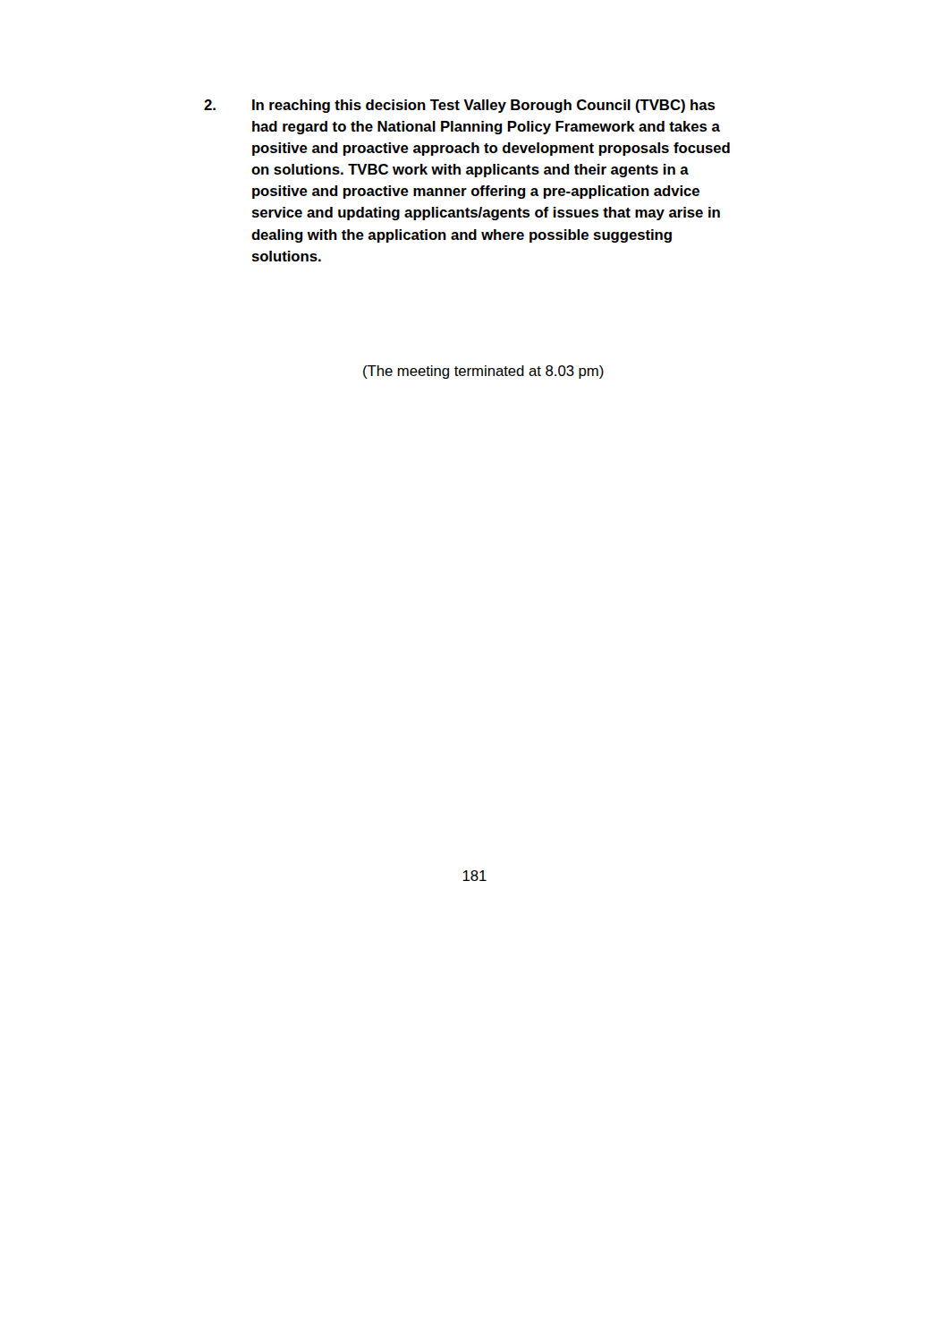2.
In reaching this decision Test Valley Borough Council (TVBC) has had regard to the National Planning Policy Framework and takes a positive and proactive approach to development proposals focused on solutions. TVBC work with applicants and their agents in a positive and proactive manner offering a pre-application advice service and updating applicants/agents of issues that may arise in dealing with the application and where possible suggesting solutions.
(The meeting terminated at 8.03 pm)
181